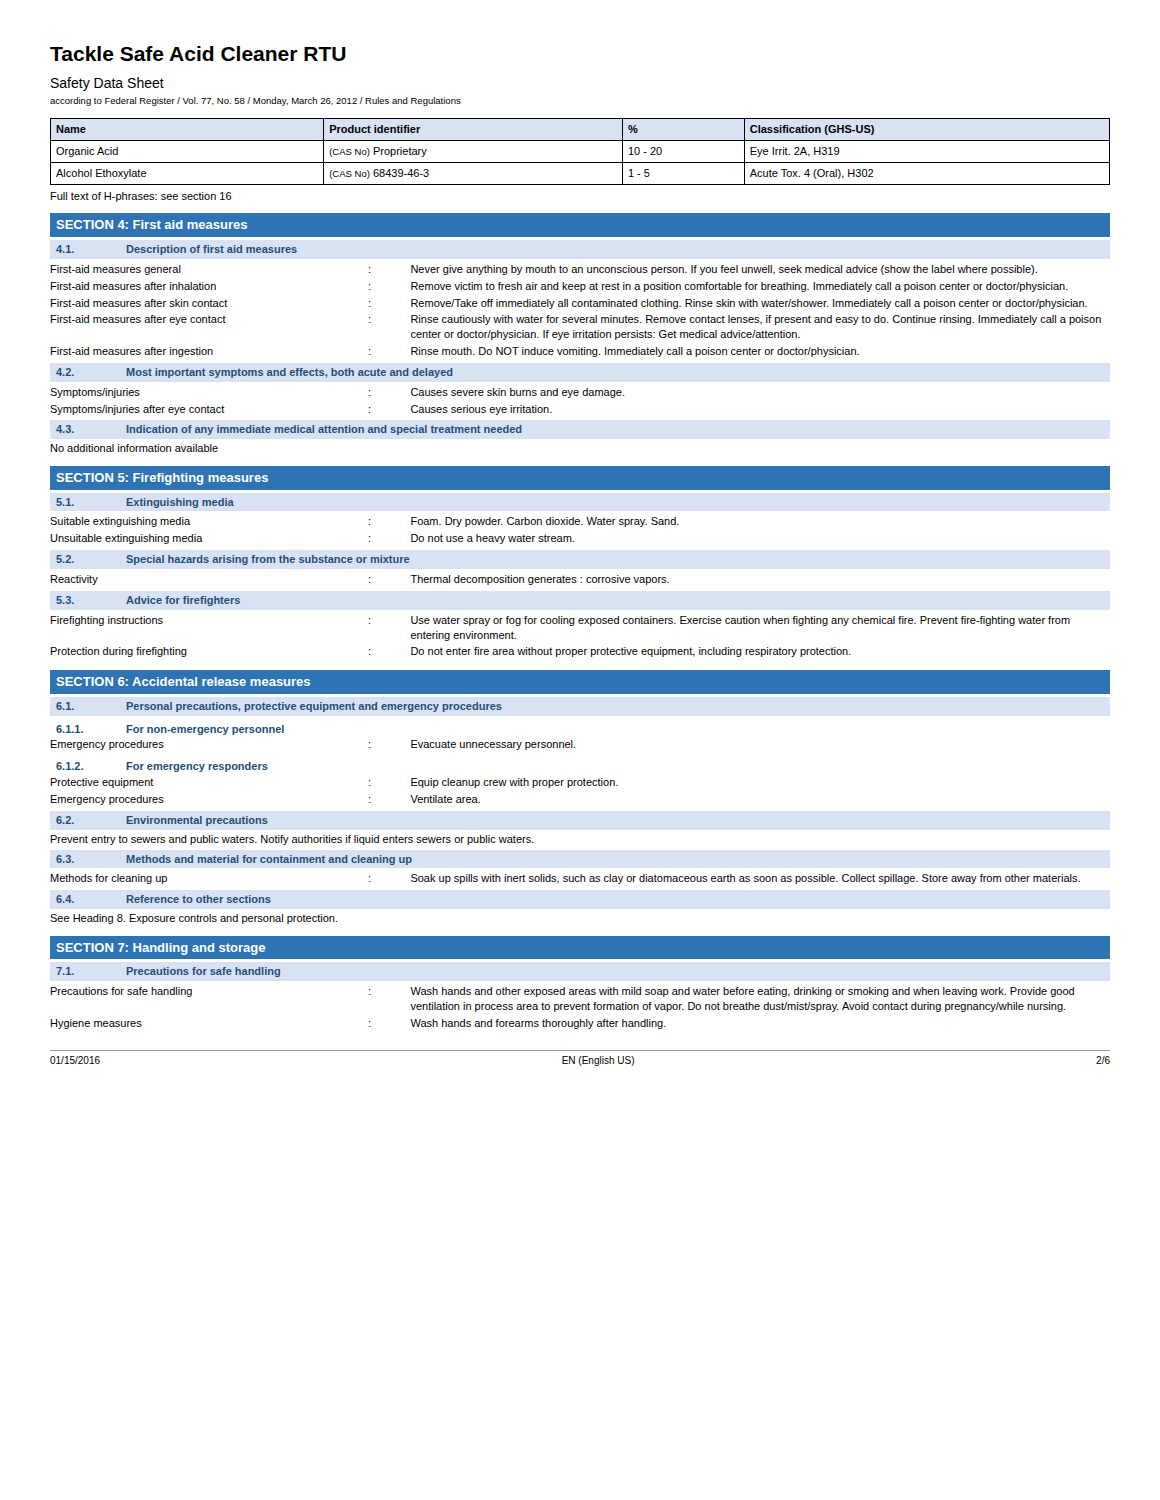Tackle Safe Acid Cleaner RTU
Safety Data Sheet
according to Federal Register / Vol. 77, No. 58 / Monday, March 26, 2012 / Rules and Regulations
| Name | Product identifier | % | Classification (GHS-US) |
| --- | --- | --- | --- |
| Organic Acid | (CAS No) Proprietary | 10 - 20 | Eye Irrit. 2A, H319 |
| Alcohol Ethoxylate | (CAS No) 68439-46-3 | 1 - 5 | Acute Tox. 4 (Oral), H302 |
Full text of H-phrases: see section 16
SECTION 4: First aid measures
4.1. Description of first aid measures
| First-aid measures general | : | Never give anything by mouth to an unconscious person. If you feel unwell, seek medical advice (show the label where possible). |
| First-aid measures after inhalation | : | Remove victim to fresh air and keep at rest in a position comfortable for breathing. Immediately call a poison center or doctor/physician. |
| First-aid measures after skin contact | : | Remove/Take off immediately all contaminated clothing. Rinse skin with water/shower. Immediately call a poison center or doctor/physician. |
| First-aid measures after eye contact | : | Rinse cautiously with water for several minutes. Remove contact lenses, if present and easy to do. Continue rinsing. Immediately call a poison center or doctor/physician. If eye irritation persists: Get medical advice/attention. |
| First-aid measures after ingestion | : | Rinse mouth. Do NOT induce vomiting. Immediately call a poison center or doctor/physician. |
4.2. Most important symptoms and effects, both acute and delayed
| Symptoms/injuries | : | Causes severe skin burns and eye damage. |
| Symptoms/injuries after eye contact | : | Causes serious eye irritation. |
4.3. Indication of any immediate medical attention and special treatment needed
No additional information available
SECTION 5: Firefighting measures
5.1. Extinguishing media
| Suitable extinguishing media | : | Foam. Dry powder. Carbon dioxide. Water spray. Sand. |
| Unsuitable extinguishing media | : | Do not use a heavy water stream. |
5.2. Special hazards arising from the substance or mixture
| Reactivity | : | Thermal decomposition generates : corrosive vapors. |
5.3. Advice for firefighters
| Firefighting instructions | : | Use water spray or fog for cooling exposed containers. Exercise caution when fighting any chemical fire. Prevent fire-fighting water from entering environment. |
| Protection during firefighting | : | Do not enter fire area without proper protective equipment, including respiratory protection. |
SECTION 6: Accidental release measures
6.1. Personal precautions, protective equipment and emergency procedures
6.1.1. For non-emergency personnel
| Emergency procedures | : | Evacuate unnecessary personnel. |
6.1.2. For emergency responders
| Protective equipment | : | Equip cleanup crew with proper protection. |
| Emergency procedures | : | Ventilate area. |
6.2. Environmental precautions
Prevent entry to sewers and public waters. Notify authorities if liquid enters sewers or public waters.
6.3. Methods and material for containment and cleaning up
| Methods for cleaning up | : | Soak up spills with inert solids, such as clay or diatomaceous earth as soon as possible. Collect spillage. Store away from other materials. |
6.4. Reference to other sections
See Heading 8. Exposure controls and personal protection.
SECTION 7: Handling and storage
7.1. Precautions for safe handling
| Precautions for safe handling | : | Wash hands and other exposed areas with mild soap and water before eating, drinking or smoking and when leaving work. Provide good ventilation in process area to prevent formation of vapor. Do not breathe dust/mist/spray. Avoid contact during pregnancy/while nursing. |
| Hygiene measures | : | Wash hands and forearms thoroughly after handling. |
01/15/2016 EN (English US) 2/6